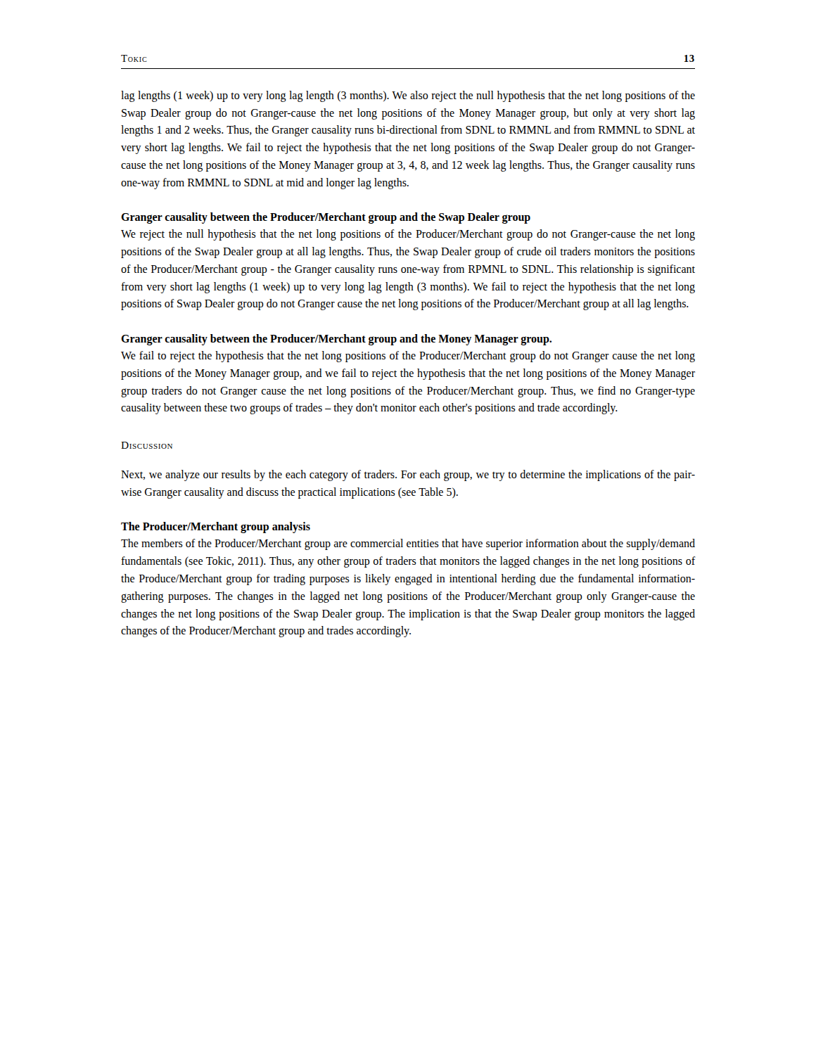Tokic 13
lag lengths (1 week) up to very long lag length (3 months). We also reject the null hypothesis that the net long positions of the Swap Dealer group do not Granger-cause the net long positions of the Money Manager group, but only at very short lag lengths 1 and 2 weeks. Thus, the Granger causality runs bi-directional from SDNL to RMMNL and from RMMNL to SDNL at very short lag lengths. We fail to reject the hypothesis that the net long positions of the Swap Dealer group do not Granger-cause the net long positions of the Money Manager group at 3, 4, 8, and 12 week lag lengths. Thus, the Granger causality runs one-way from RMMNL to SDNL at mid and longer lag lengths.
Granger causality between the Producer/Merchant group and the Swap Dealer group
We reject the null hypothesis that the net long positions of the Producer/Merchant group do not Granger-cause the net long positions of the Swap Dealer group at all lag lengths. Thus, the Swap Dealer group of crude oil traders monitors the positions of the Producer/Merchant group - the Granger causality runs one-way from RPMNL to SDNL. This relationship is significant from very short lag lengths (1 week) up to very long lag length (3 months). We fail to reject the hypothesis that the net long positions of Swap Dealer group do not Granger cause the net long positions of the Producer/Merchant group at all lag lengths.
Granger causality between the Producer/Merchant group and the Money Manager group.
We fail to reject the hypothesis that the net long positions of the Producer/Merchant group do not Granger cause the net long positions of the Money Manager group, and we fail to reject the hypothesis that the net long positions of the Money Manager group traders do not Granger cause the net long positions of the Producer/Merchant group. Thus, we find no Granger-type causality between these two groups of trades – they don't monitor each other's positions and trade accordingly.
Discussion
Next, we analyze our results by the each category of traders. For each group, we try to determine the implications of the pair-wise Granger causality and discuss the practical implications (see Table 5).
The Producer/Merchant group analysis
The members of the Producer/Merchant group are commercial entities that have superior information about the supply/demand fundamentals (see Tokic, 2011). Thus, any other group of traders that monitors the lagged changes in the net long positions of the Produce/Merchant group for trading purposes is likely engaged in intentional herding due the fundamental information-gathering purposes. The changes in the lagged net long positions of the Producer/Merchant group only Granger-cause the changes the net long positions of the Swap Dealer group. The implication is that the Swap Dealer group monitors the lagged changes of the Producer/Merchant group and trades accordingly.